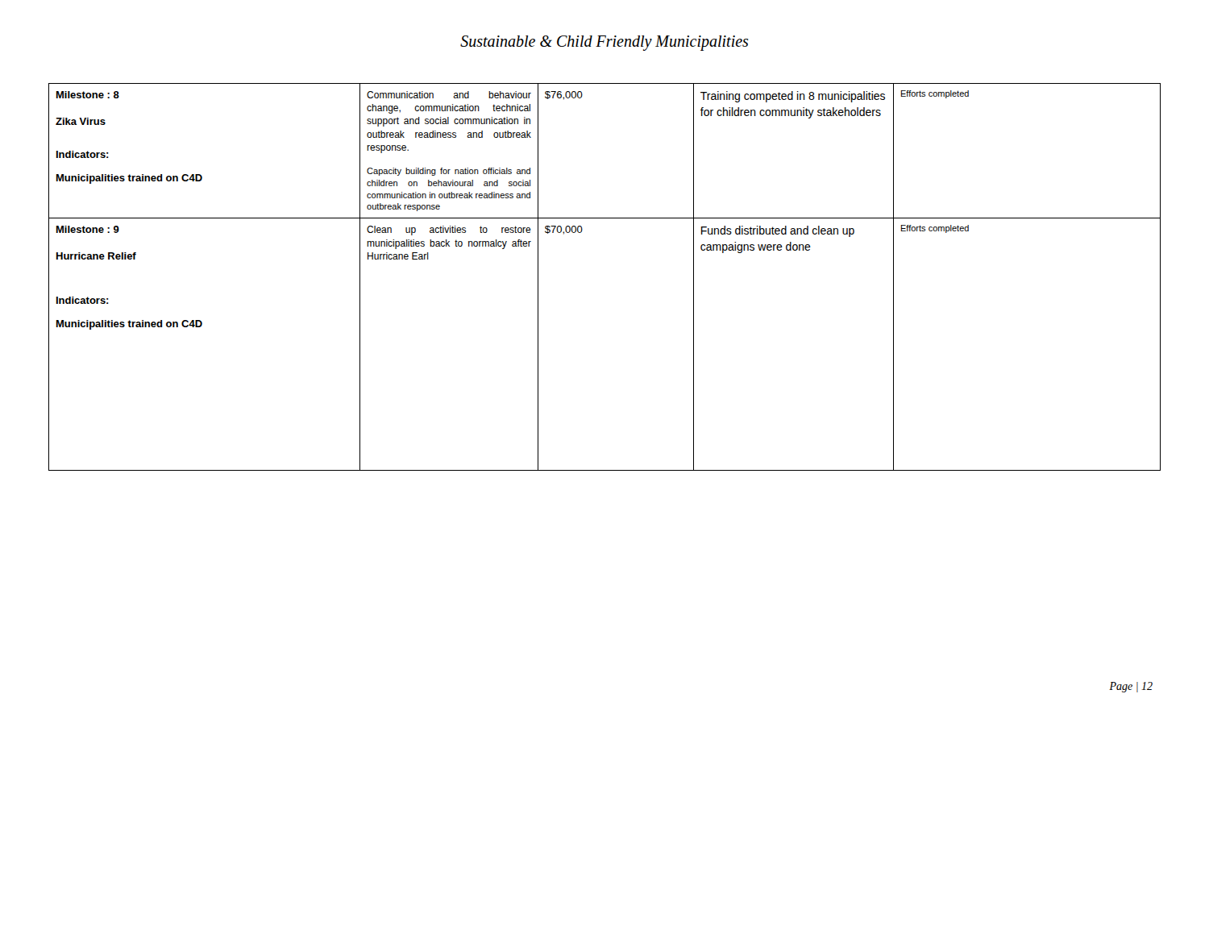Sustainable & Child Friendly Municipalities
| Milestone : 8 Zika Virus Indicators: Municipalities trained on C4D | Communication and behaviour change, communication technical support and social communication in outbreak readiness and outbreak response. Capacity building for nation officials and children on behavioural and social communication in outbreak readiness and outbreak response | $76,000 | Training competed in 8 municipalities for children community stakeholders | Efforts completed |
| Milestone : 9 Hurricane Relief Indicators: Municipalities trained on C4D | Clean up activities to restore municipalities back to normalcy after Hurricane Earl | $70,000 | Funds distributed and clean up campaigns were done | Efforts completed |
Page | 12